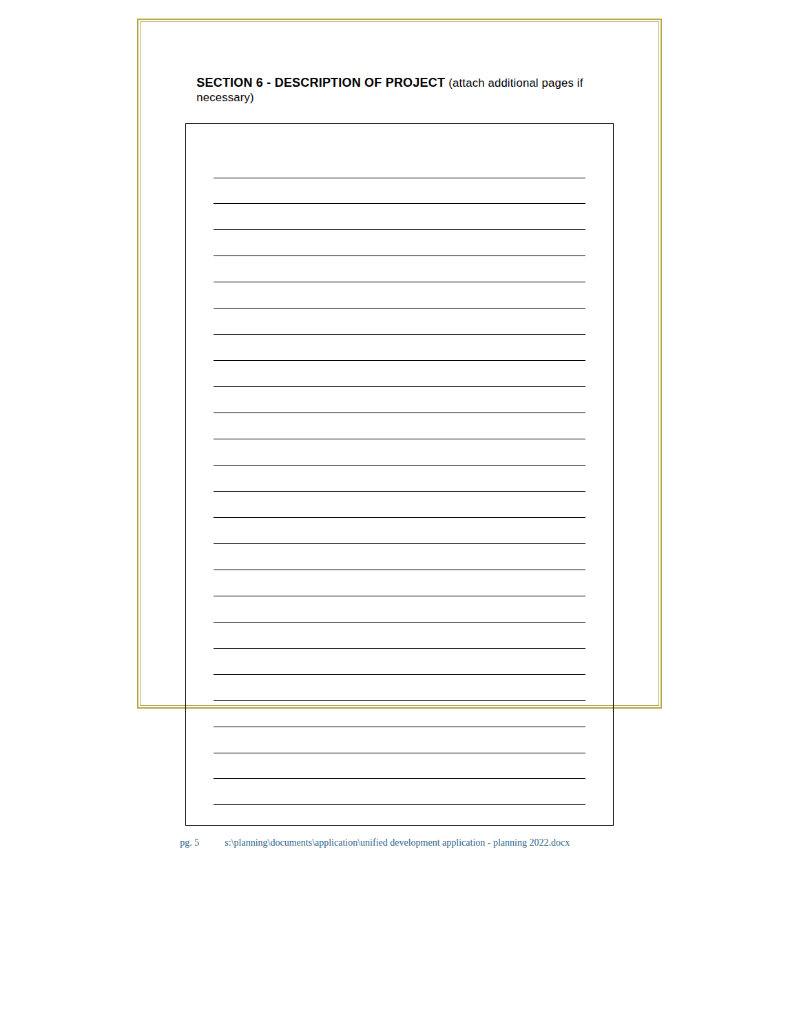SECTION 6 - DESCRIPTION OF PROJECT (attach additional pages if necessary)
pg. 5 s:\planning\documents\application\unified development application - planning 2022.docx